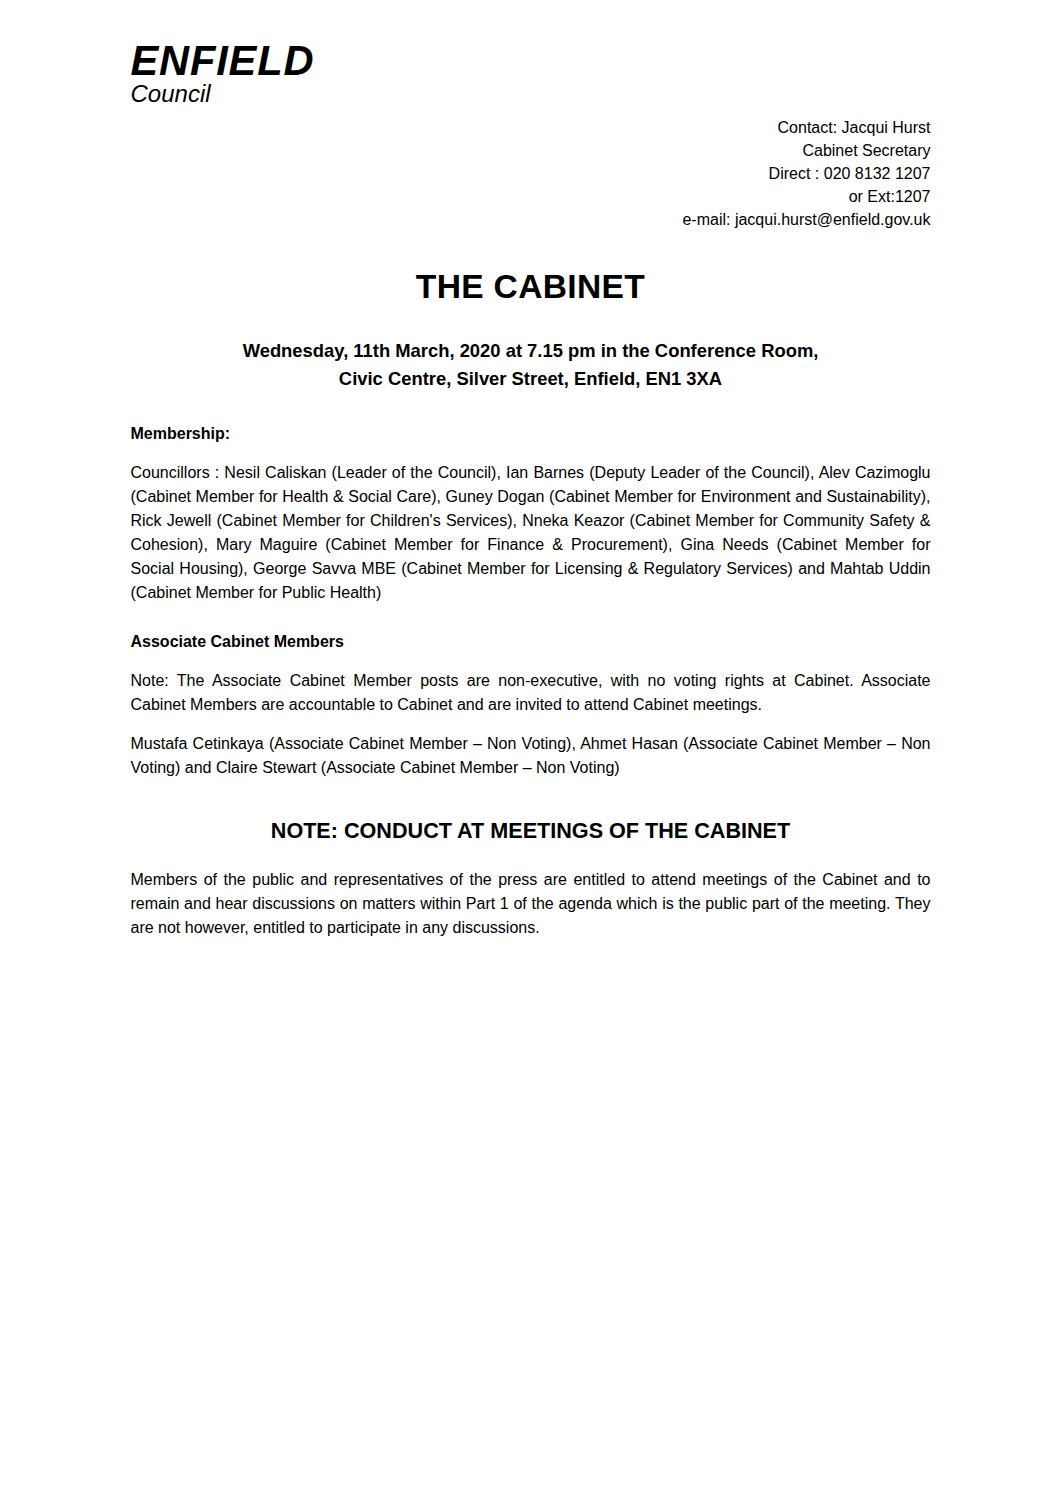ENFIELD
Council
Contact: Jacqui Hurst
Cabinet Secretary
Direct : 020 8132 1207
or Ext:1207
e-mail: jacqui.hurst@enfield.gov.uk
THE CABINET
Wednesday, 11th March, 2020 at 7.15 pm in the Conference Room,
Civic Centre, Silver Street, Enfield, EN1 3XA
Membership:
Councillors : Nesil Caliskan (Leader of the Council), Ian Barnes (Deputy Leader of the Council), Alev Cazimoglu (Cabinet Member for Health & Social Care), Guney Dogan (Cabinet Member for Environment and Sustainability), Rick Jewell (Cabinet Member for Children's Services), Nneka Keazor (Cabinet Member for Community Safety & Cohesion), Mary Maguire (Cabinet Member for Finance & Procurement), Gina Needs (Cabinet Member for Social Housing), George Savva MBE (Cabinet Member for Licensing & Regulatory Services) and Mahtab Uddin (Cabinet Member for Public Health)
Associate Cabinet Members
Note: The Associate Cabinet Member posts are non-executive, with no voting rights at Cabinet. Associate Cabinet Members are accountable to Cabinet and are invited to attend Cabinet meetings.
Mustafa Cetinkaya (Associate Cabinet Member – Non Voting), Ahmet Hasan (Associate Cabinet Member – Non Voting) and Claire Stewart (Associate Cabinet Member – Non Voting)
NOTE: CONDUCT AT MEETINGS OF THE CABINET
Members of the public and representatives of the press are entitled to attend meetings of the Cabinet and to remain and hear discussions on matters within Part 1 of the agenda which is the public part of the meeting. They are not however, entitled to participate in any discussions.